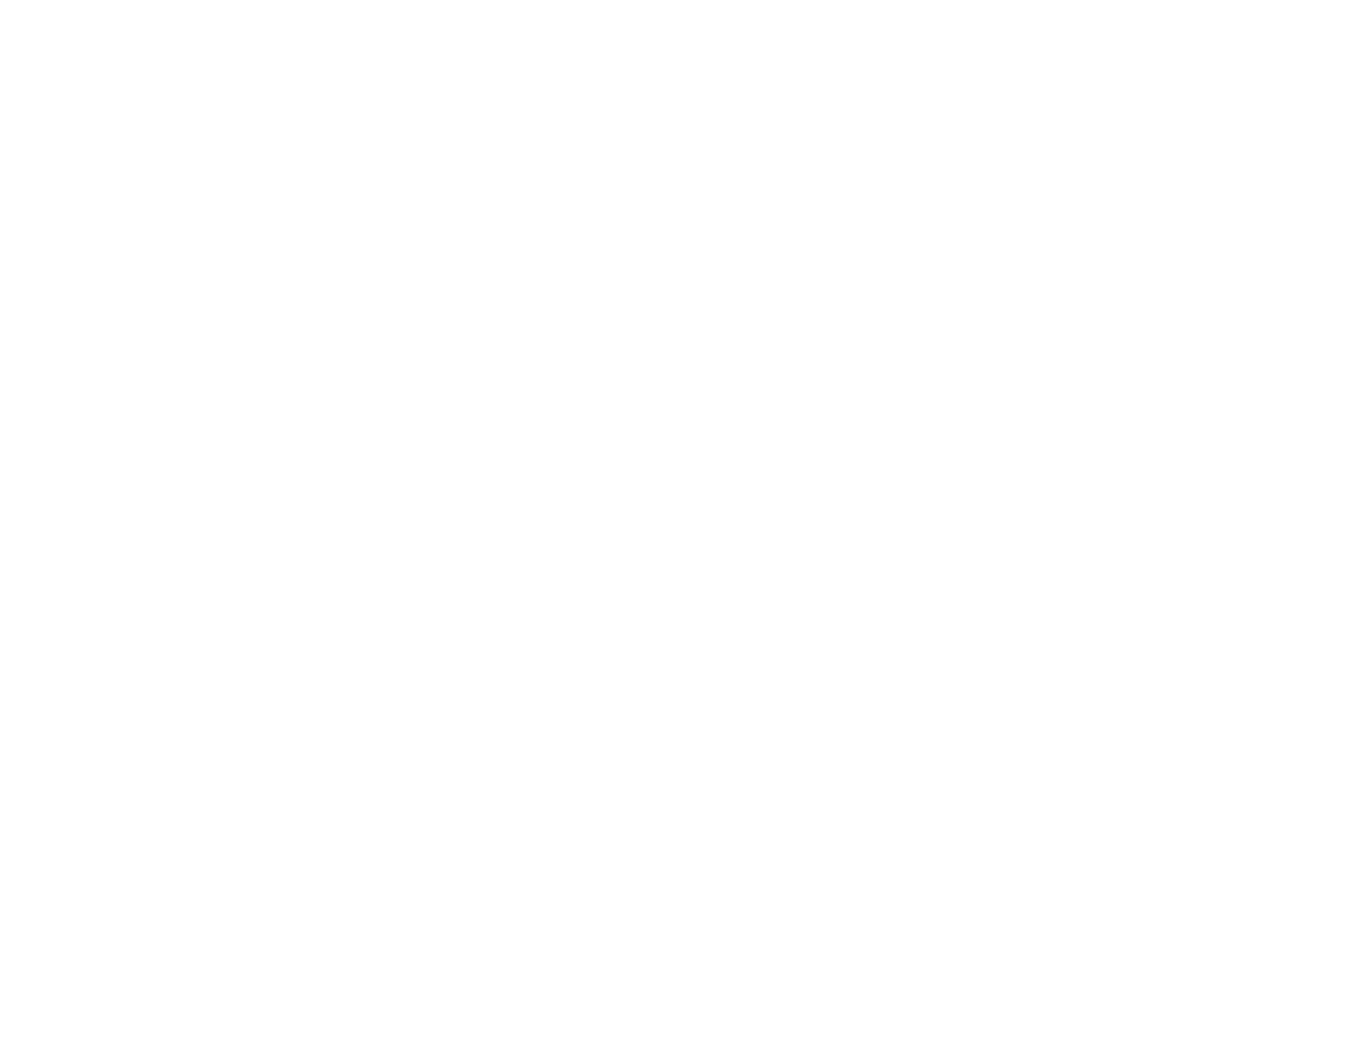Untitled mixed-media painting of two figures in traditional dress.